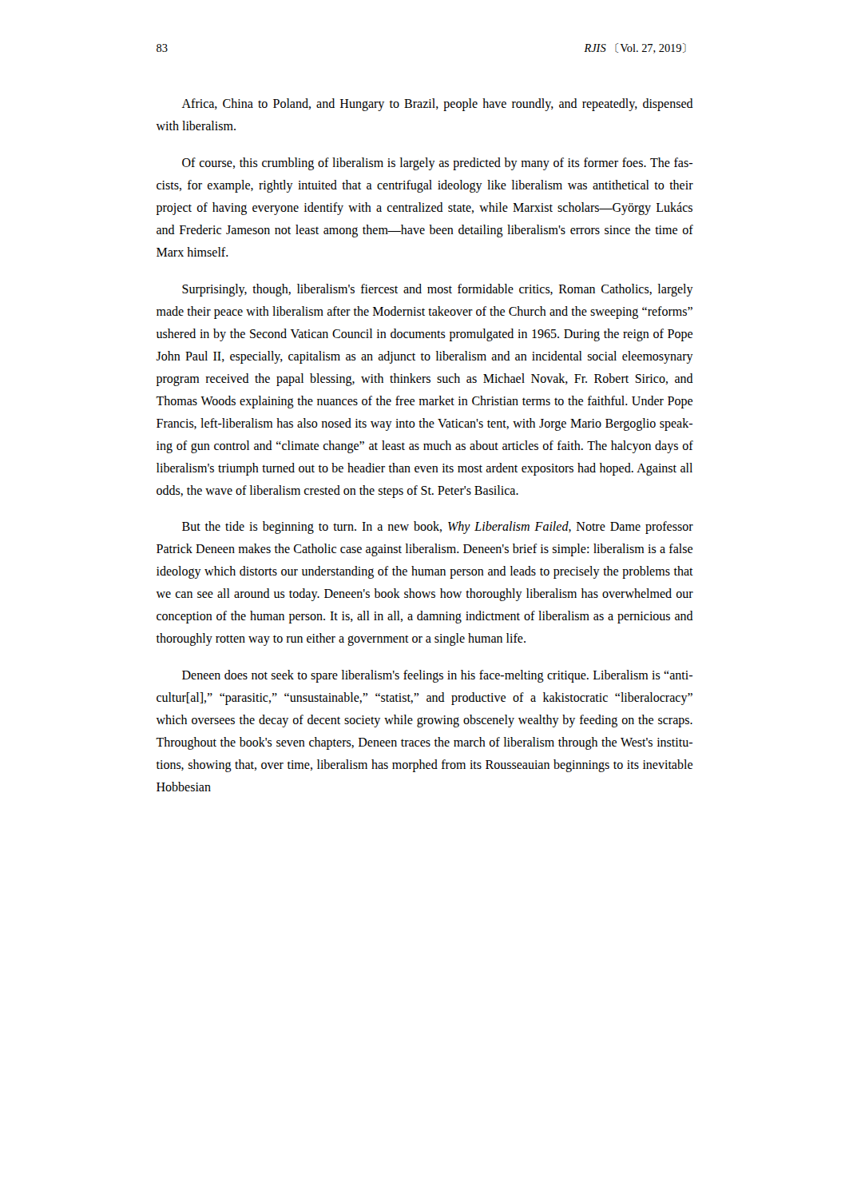83 RJIS 〔Vol. 27, 2019〕
Africa, China to Poland, and Hungary to Brazil, people have roundly, and repeatedly, dispensed with liberalism.
Of course, this crumbling of liberalism is largely as predicted by many of its former foes. The fascists, for example, rightly intuited that a centrifugal ideology like liberalism was antithetical to their project of having everyone identify with a centralized state, while Marxist scholars—György Lukács and Frederic Jameson not least among them—have been detailing liberalism's errors since the time of Marx himself.
Surprisingly, though, liberalism's fiercest and most formidable critics, Roman Catholics, largely made their peace with liberalism after the Modernist takeover of the Church and the sweeping “reforms” ushered in by the Second Vatican Council in documents promulgated in 1965. During the reign of Pope John Paul II, especially, capitalism as an adjunct to liberalism and an incidental social eleemosynary program received the papal blessing, with thinkers such as Michael Novak, Fr. Robert Sirico, and Thomas Woods explaining the nuances of the free market in Christian terms to the faithful. Under Pope Francis, left-liberalism has also nosed its way into the Vatican's tent, with Jorge Mario Bergoglio speaking of gun control and “climate change” at least as much as about articles of faith. The halcyon days of liberalism's triumph turned out to be headier than even its most ardent expositors had hoped. Against all odds, the wave of liberalism crested on the steps of St. Peter's Basilica.
But the tide is beginning to turn. In a new book, Why Liberalism Failed, Notre Dame professor Patrick Deneen makes the Catholic case against liberalism. Deneen's brief is simple: liberalism is a false ideology which distorts our understanding of the human person and leads to precisely the problems that we can see all around us today. Deneen's book shows how thoroughly liberalism has overwhelmed our conception of the human person. It is, all in all, a damning indictment of liberalism as a pernicious and thoroughly rotten way to run either a government or a single human life.
Deneen does not seek to spare liberalism's feelings in his face-melting critique. Liberalism is “anti-cultur[al],” “parasitic,” “unsustainable,” “statist,” and productive of a kakistocratic “liberalocracy” which oversees the decay of decent society while growing obscenely wealthy by feeding on the scraps. Throughout the book's seven chapters, Deneen traces the march of liberalism through the West's institutions, showing that, over time, liberalism has morphed from its Rousseauian beginnings to its inevitable Hobbesian